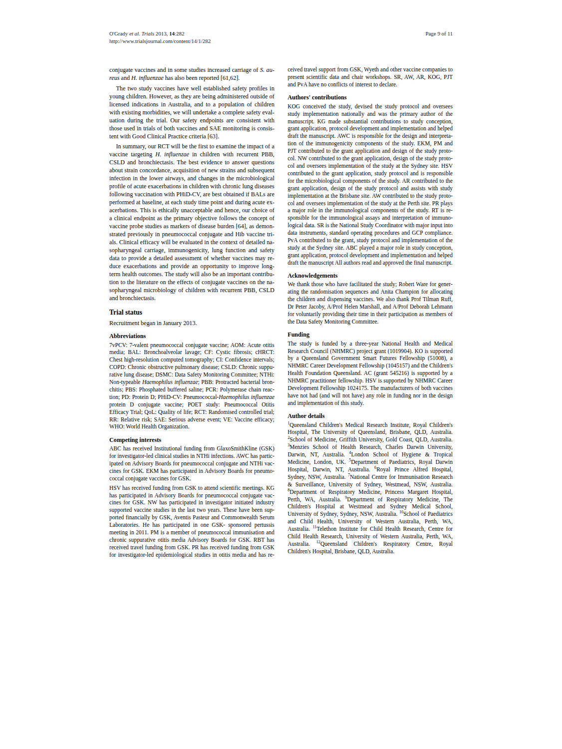O'Grady et al. Trials 2013, 14:282
http://www.trialsjournal.com/content/14/1/282
Page 9 of 11
conjugate vaccines and in some studies increased carriage of S. aureus and H. influenzae has also been reported [61,62].
The two study vaccines have well established safety profiles in young children. However, as they are being administered outside of licensed indications in Australia, and to a population of children with existing morbidities, we will undertake a complete safety evaluation during the trial. Our safety endpoints are consistent with those used in trials of both vaccines and SAE monitoring is consistent with Good Clinical Practice criteria [63].
In summary, our RCT will be the first to examine the impact of a vaccine targeting H. influenzae in children with recurrent PBB, CSLD and bronchiectasis. The best evidence to answer questions about strain concordance, acquisition of new strains and subsequent infection in the lower airways, and changes in the microbiological profile of acute exacerbations in children with chronic lung diseases following vaccination with PHiD-CV, are best obtained if BALs are performed at baseline, at each study time point and during acute exacerbations. This is ethically unacceptable and hence, our choice of a clinical endpoint as the primary objective follows the concept of vaccine probe studies as markers of disease burden [64], as demonstrated previously in pneumococcal conjugate and Hib vaccine trials. Clinical efficacy will be evaluated in the context of detailed nasopharyngeal carriage, immunogenicity, lung function and safety data to provide a detailed assessment of whether vaccines may reduce exacerbations and provide an opportunity to improve long-term health outcomes. The study will also be an important contribution to the literature on the effects of conjugate vaccines on the nasopharyngeal microbiology of children with recurrent PBB, CSLD and bronchiectasis.
Trial status
Recruitment began in January 2013.
Abbreviations
7vPCV: 7-valent pneumococcal conjugate vaccine; AOM: Acute otitis media; BAL: Bronchoalveolar lavage; CF: Cystic fibrosis; cHRCT: Chest high-resolution computed tomography; CI: Confidence intervals; COPD: Chronic obstructive pulmonary disease; CSLD: Chronic suppurative lung disease; DSMC: Data Safety Monitoring Committee; NTHi: Non-typeable Haemophilus influenzae; PBB: Protracted bacterial bronchitis; PBS: Phosphated buffered saline; PCR: Polymerase chain reaction; PD: Protein D; PHiD-CV: Pneumococcal-Haemophilus influenzae protein D conjugate vaccine; POET study: Pneumococcal Otitis Efficacy Trial; QoL: Quality of life; RCT: Randomised controlled trial; RR: Relative risk; SAE: Serious adverse event; VE: Vaccine efficacy; WHO: World Health Organization.
Competing interests
ABC has received Institutional funding from GlaxoSmithKline (GSK) for investigator-led clinical studies in NTHi infections. AWC has participated on Advisory Boards for pneumococcal conjugate and NTHi vaccines for GSK. EKM has participated in Advisory Boards for pneumococcal conjugate vaccines for GSK.
HSV has received funding from GSK to attend scientific meetings. KG has participated in Advisory Boards for pneumococcal conjugate vaccines for GSK. NW has participated in investigator initiated industry supported vaccine studies in the last two years. These have been supported financially by GSK, Aventis Pasteur and Commonwealth Serum Laboratories. He has participated in one GSK- sponsored pertussis meeting in 2011. PM is a member of pneumococcal immunisation and chronic suppurative otitis media Advisory Boards for GSK. RBT has received travel funding from GSK. PR has received funding from GSK for investigator-led epidemiological studies in otitis media and has received travel support from GSK, Wyeth and other vaccine companies to present scientific data and chair workshops. SR, AW, AR, KOG, PJT and PvA have no conflicts of interest to declare.
Authors' contributions
KOG conceived the study, devised the study protocol and oversees study implementation nationally and was the primary author of the manuscript. KG made substantial contributions to study conception, grant application, protocol development and implementation and helped draft the manuscript. AWC is responsible for the design and interpretation of the immunogenicity components of the study. EKM, PM and PJT contributed to the grant application and design of the study protocol. NW contributed to the grant application, design of the study protocol and oversees implementation of the study at the Sydney site. HSV contributed to the grant application, study protocol and is responsible for the microbiological components of the study. AR contributed to the grant application, design of the study protocol and assists with study implementation at the Brisbane site. AW contributed to the study protocol and oversees implementation of the study at the Perth site. PR plays a major role in the immunological components of the study. RT is responsible for the immunological assays and interpretation of immunological data. SR is the National Study Coordinator with major input into data instruments, standard operating procedures and GCP compliance. PvA contributed to the grant, study protocol and implementation of the study at the Sydney site. ABC played a major role in study conception, grant application, protocol development and implementation and helped draft the manuscript All authors read and approved the final manuscript.
Acknowledgements
We thank those who have facilitated the study; Robert Ware for generating the randomisation sequences and Anita Champion for allocating the children and dispensing vaccines. We also thank Prof Tilman Ruff, Dr Peter Jacoby, A/Prof Helen Marshall, and A/Prof Deborah Lehmann for voluntarily providing their time in their participation as members of the Data Safety Monitoring Committee.
Funding
The study is funded by a three-year National Health and Medical Research Council (NHMRC) project grant (1019904). KO is supported by a Queensland Government Smart Futures Fellowship (51008), a NHMRC Career Development Fellowship (1045157) and the Children's Health Foundation Queensland. AC (grant 545216) is supported by a NHMRC practitioner fellowship. HSV is supported by NHMRC Career Development Fellowship 1024175. The manufacturers of both vaccines have not had (and will not have) any role in funding nor in the design and implementation of this study.
Author details
1Queensland Children's Medical Research Institute, Royal Children's Hospital, The University of Queensland, Brisbane, QLD, Australia. 2School of Medicine, Griffith University, Gold Coast, QLD, Australia. 3Menzies School of Health Research, Charles Darwin University, Darwin, NT, Australia. 4London School of Hygiene & Tropical Medicine, London, UK. 5Department of Paediatrics, Royal Darwin Hospital, Darwin, NT, Australia. 6Royal Prince Alfred Hospital, Sydney, NSW, Australia. 7National Centre for Immunisation Research & Surveillance, University of Sydney, Westmead, NSW, Australia. 8Department of Respiratory Medicine, Princess Margaret Hospital, Perth, WA, Australia. 9Department of Respiratory Medicine, The Children's Hospital at Westmead and Sydney Medical School, University of Sydney, Sydney, NSW, Australia. 10School of Paediatrics and Child Health, University of Western Australia, Perth, WA, Australia. 11Telethon Institute for Child Health Research, Centre for Child Health Research, University of Western Australia, Perth, WA, Australia. 12Queensland Children's Respiratory Centre, Royal Children's Hospital, Brisbane, QLD, Australia.